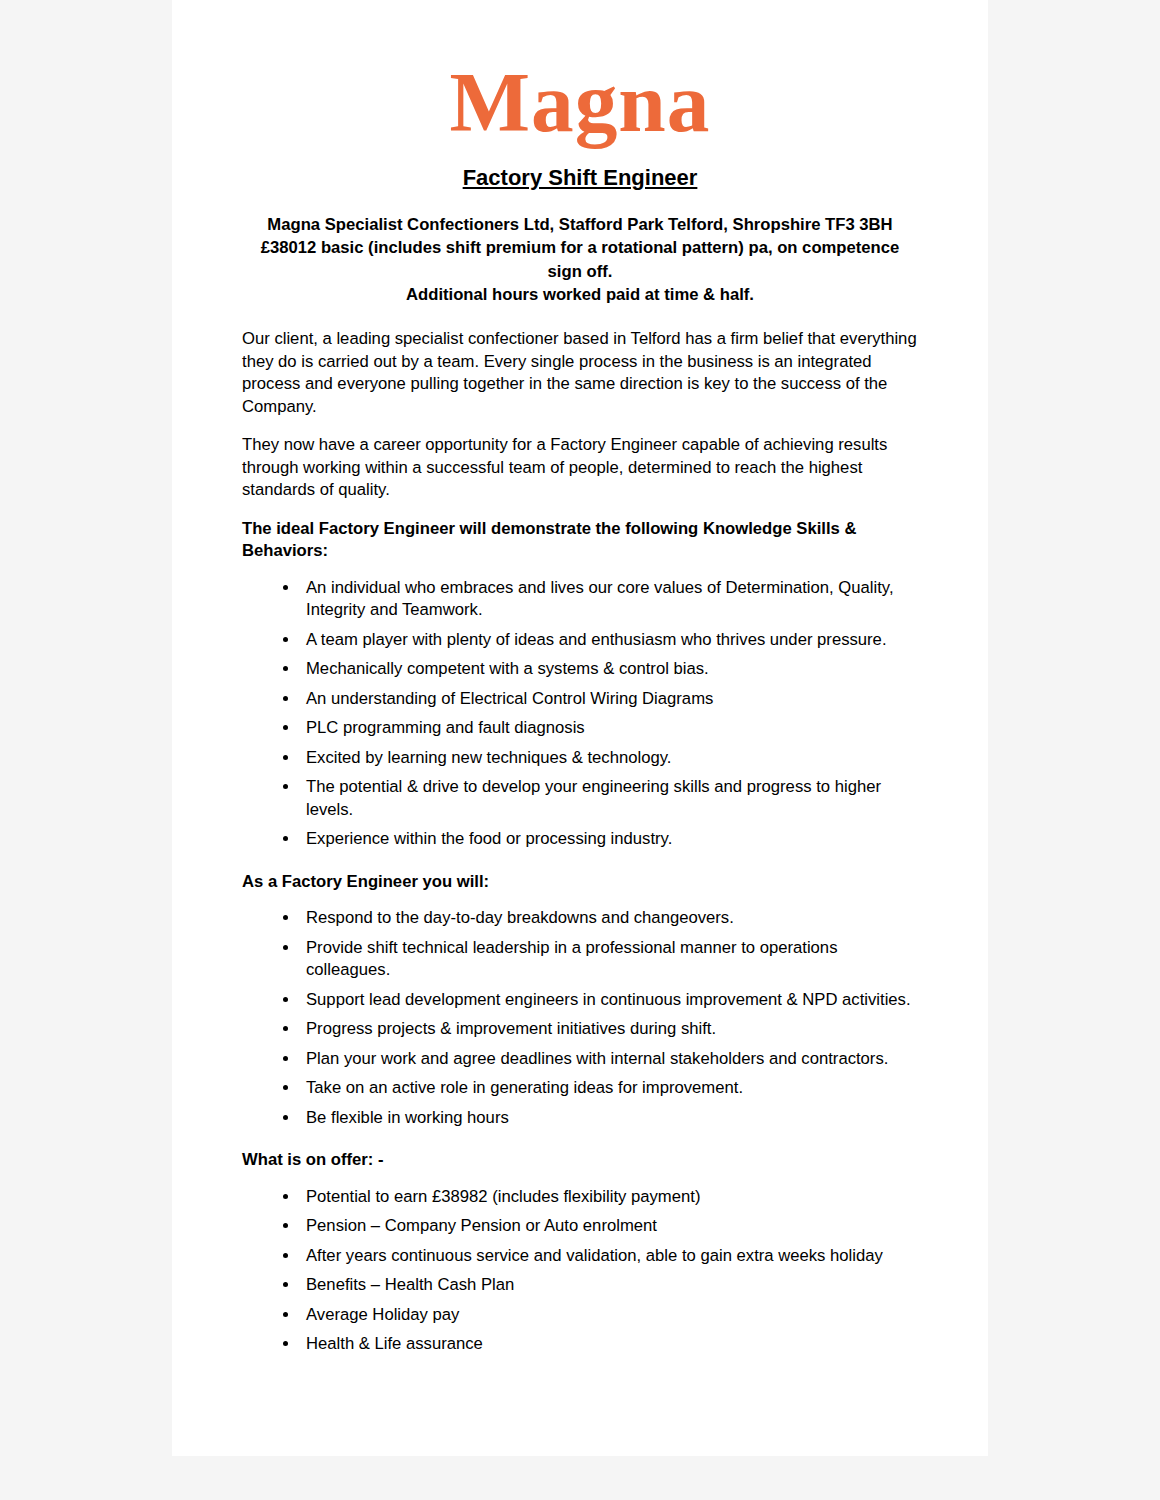Magna
Factory Shift Engineer
Magna Specialist Confectioners Ltd, Stafford Park Telford, Shropshire TF3 3BH
£38012 basic (includes shift premium for a rotational pattern) pa, on competence sign off.
Additional hours worked paid at time & half.
Our client, a leading specialist confectioner based in Telford has a firm belief that everything they do is carried out by a team. Every single process in the business is an integrated process and everyone pulling together in the same direction is key to the success of the Company.
They now have a career opportunity for a Factory Engineer capable of achieving results through working within a successful team of people, determined to reach the highest standards of quality.
The ideal Factory Engineer will demonstrate the following Knowledge Skills & Behaviors:
An individual who embraces and lives our core values of Determination, Quality, Integrity and Teamwork.
A team player with plenty of ideas and enthusiasm who thrives under pressure.
Mechanically competent with a systems & control bias.
An understanding of Electrical Control Wiring Diagrams
PLC programming and fault diagnosis
Excited by learning new techniques & technology.
The potential & drive to develop your engineering skills and progress to higher levels.
Experience within the food or processing industry.
As a Factory Engineer you will:
Respond to the day-to-day breakdowns and changeovers.
Provide shift technical leadership in a professional manner to operations colleagues.
Support lead development engineers in continuous improvement & NPD activities.
Progress projects & improvement initiatives during shift.
Plan your work and agree deadlines with internal stakeholders and contractors.
Take on an active role in generating ideas for improvement.
Be flexible in working hours
What is on offer: -
Potential to earn £38982 (includes flexibility payment)
Pension – Company Pension or Auto enrolment
After years continuous service and validation, able to gain extra weeks holiday
Benefits – Health Cash Plan
Average Holiday pay
Health & Life assurance